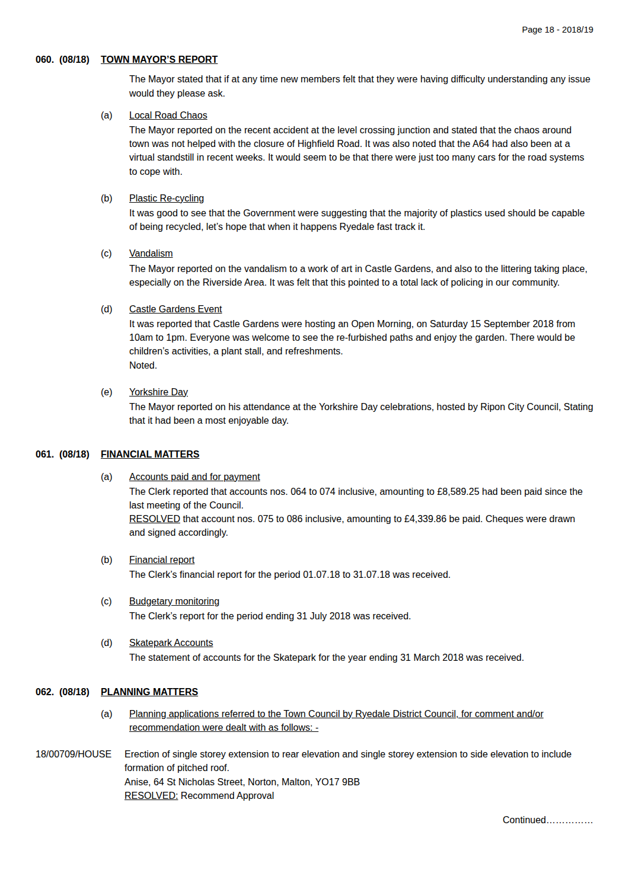Page 18 - 2018/19
060. (08/18)
TOWN MAYOR’S REPORT
The Mayor stated that if at any time new members felt that they were having difficulty understanding any issue would they please ask.
(a)
Local Road Chaos
The Mayor reported on the recent accident at the level crossing junction and stated that the chaos around town was not helped with the closure of Highfield Road. It was also noted that the A64 had also been at a virtual standstill in recent weeks. It would seem to be that there were just too many cars for the road systems to cope with.
(b)
Plastic Re-cycling
It was good to see that the Government were suggesting that the majority of plastics used should be capable of being recycled, let’s hope that when it happens Ryedale fast track it.
(c)
Vandalism
The Mayor reported on the vandalism to a work of art in Castle Gardens, and also to the littering taking place, especially on the Riverside Area. It was felt that this pointed to a total lack of policing in our community.
(d)
Castle Gardens Event
It was reported that Castle Gardens were hosting an Open Morning, on Saturday 15 September 2018 from 10am to 1pm. Everyone was welcome to see the re-furbished paths and enjoy the garden. There would be children’s activities, a plant stall, and refreshments.
Noted.
(e)
Yorkshire Day
The Mayor reported on his attendance at the Yorkshire Day celebrations, hosted by Ripon City Council, Stating that it had been a most enjoyable day.
061. (08/18)
FINANCIAL MATTERS
(a)
Accounts paid and for payment
The Clerk reported that accounts nos. 064 to 074 inclusive, amounting to £8,589.25 had been paid since the last meeting of the Council.
RESOLVED that account nos. 075 to 086 inclusive, amounting to £4,339.86 be paid. Cheques were drawn and signed accordingly.
(b)
Financial report
The Clerk’s financial report for the period 01.07.18 to 31.07.18 was received.
(c)
Budgetary monitoring
The Clerk’s report for the period ending 31 July 2018 was received.
(d)
Skatepark Accounts
The statement of accounts for the Skatepark for the year ending 31 March 2018 was received.
062. (08/18)
PLANNING MATTERS
(a)
Planning applications referred to the Town Council by Ryedale District Council, for comment and/or recommendation were dealt with as follows: -
18/00709/HOUSE
Erection of single storey extension to rear elevation and single storey extension to side elevation to include formation of pitched roof.
Anise, 64 St Nicholas Street, Norton, Malton, YO17 9BB
RESOLVED: Recommend Approval
Continued……………